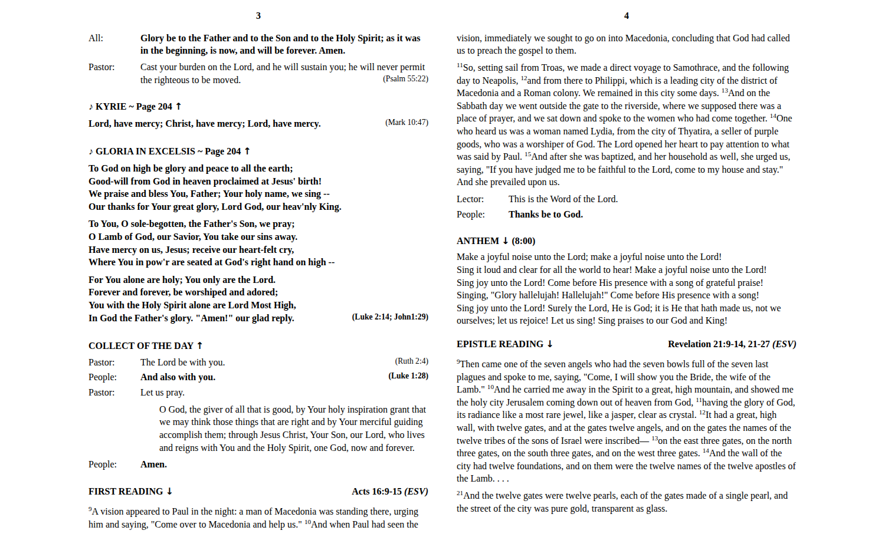3
All:
Glory be to the Father and to the Son and to the Holy Spirit; as it was in the beginning, is now, and will be forever. Amen.
Pastor:
Cast your burden on the Lord, and he will sustain you; he will never permit the righteous to be moved. (Psalm 55:22)
♪ KYRIE ~ Page 204 ↑
Lord, have mercy; Christ, have mercy; Lord, have mercy. (Mark 10:47)
♪ GLORIA IN EXCELSIS ~ Page 204 ↑
To God on high be glory and peace to all the earth;
Good-will from God in heaven proclaimed at Jesus' birth!
We praise and bless You, Father; Your holy name, we sing --
Our thanks for Your great glory, Lord God, our heav'nly King.
To You, O sole-begotten, the Father's Son, we pray;
O Lamb of God, our Savior, You take our sins away.
Have mercy on us, Jesus; receive our heart-felt cry,
Where You in pow'r are seated at God's right hand on high --
For You alone are holy; You only are the Lord.
Forever and forever, be worshiped and adored;
You with the Holy Spirit alone are Lord Most High,
In God the Father's glory. "Amen!" our glad reply. (Luke 2:14; John1:29)
COLLECT OF THE DAY ↑
Pastor:
The Lord be with you. (Ruth 2:4)
People:
And also with you. (Luke 1:28)
Pastor:
Let us pray.
O God, the giver of all that is good, by Your holy inspiration grant that we may think those things that are right and by Your merciful guiding accomplish them; through Jesus Christ, Your Son, our Lord, who lives and reigns with You and the Holy Spirit, one God, now and forever.
People:
Amen.
FIRST READING ↓ Acts 16:9-15 (ESV)
9A vision appeared to Paul in the night: a man of Macedonia was standing there, urging him and saying, "Come over to Macedonia and help us." 10And when Paul had seen the
4
vision, immediately we sought to go on into Macedonia, concluding that God had called us to preach the gospel to them.
11So, setting sail from Troas, we made a direct voyage to Samothrace, and the following day to Neapolis, 12and from there to Philippi, which is a leading city of the district of Macedonia and a Roman colony. We remained in this city some days. 13And on the Sabbath day we went outside the gate to the riverside, where we supposed there was a place of prayer, and we sat down and spoke to the women who had come together. 14One who heard us was a woman named Lydia, from the city of Thyatira, a seller of purple goods, who was a worshiper of God. The Lord opened her heart to pay attention to what was said by Paul. 15And after she was baptized, and her household as well, she urged us, saying, "If you have judged me to be faithful to the Lord, come to my house and stay." And she prevailed upon us.
Lector:
This is the Word of the Lord.
People:
Thanks be to God.
ANTHEM ↓ (8:00)
Make a joyful noise unto the Lord; make a joyful noise unto the Lord!
Sing it loud and clear for all the world to hear! Make a joyful noise unto the Lord!
Sing joy unto the Lord! Come before His presence with a song of grateful praise!
Singing, "Glory hallelujah! Hallelujah!" Come before His presence with a song!
Sing joy unto the Lord! Surely the Lord, He is God; it is He that hath made us, not we ourselves; let us rejoice! Let us sing! Sing praises to our God and King!
EPISTLE READING ↓ Revelation 21:9-14, 21-27 (ESV)
9Then came one of the seven angels who had the seven bowls full of the seven last plagues and spoke to me, saying, "Come, I will show you the Bride, the wife of the Lamb." 10And he carried me away in the Spirit to a great, high mountain, and showed me the holy city Jerusalem coming down out of heaven from God, 11having the glory of God, its radiance like a most rare jewel, like a jasper, clear as crystal. 12It had a great, high wall, with twelve gates, and at the gates twelve angels, and on the gates the names of the twelve tribes of the sons of Israel were inscribed— 13on the east three gates, on the north three gates, on the south three gates, and on the west three gates. 14And the wall of the city had twelve foundations, and on them were the twelve names of the twelve apostles of the Lamb. . . .
21And the twelve gates were twelve pearls, each of the gates made of a single pearl, and the street of the city was pure gold, transparent as glass.